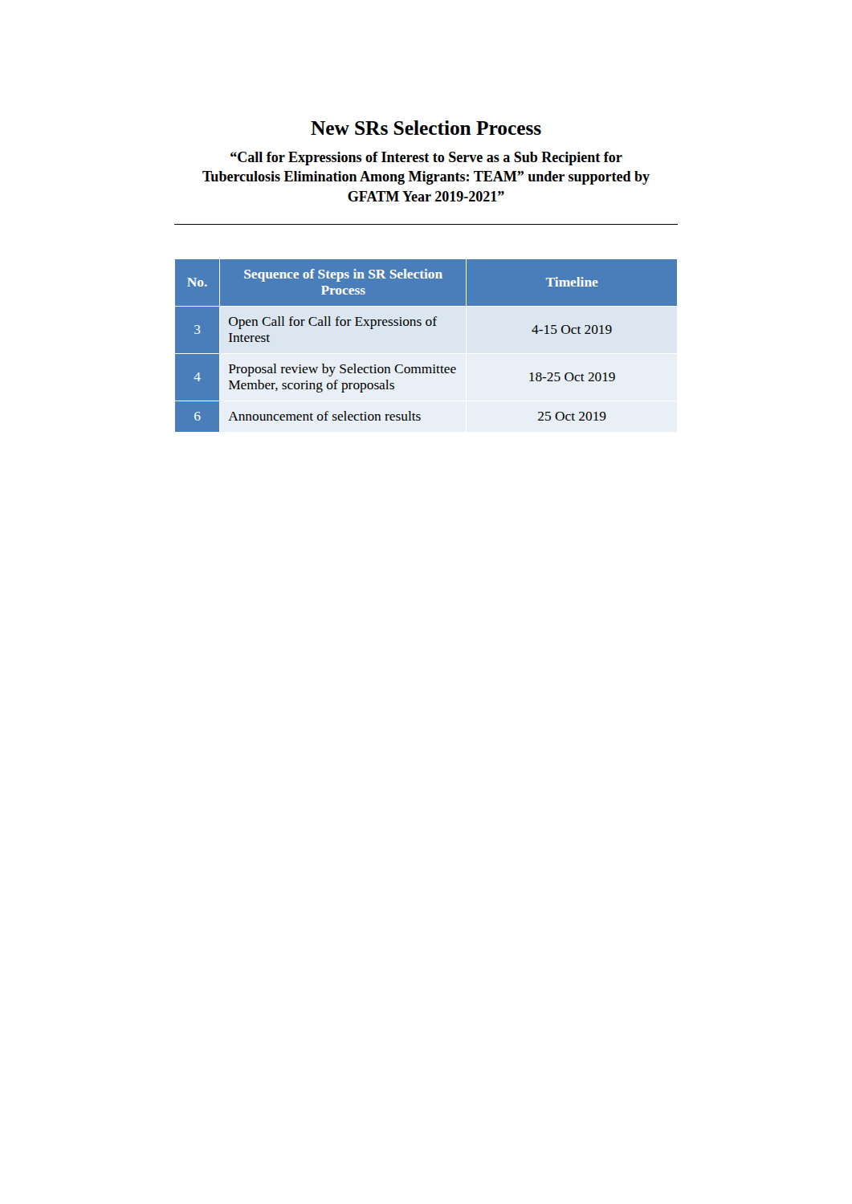New SRs Selection Process
“Call for Expressions of Interest to Serve as a Sub Recipient for Tuberculosis Elimination Among Migrants: TEAM” under supported by GFATM Year 2019-2021”
| No. | Sequence of Steps in SR Selection Process | Timeline |
| --- | --- | --- |
| 3 | Open Call for Call for Expressions of Interest | 4-15 Oct 2019 |
| 4 | Proposal review by Selection Committee Member, scoring of proposals | 18-25 Oct 2019 |
| 6 | Announcement of selection results | 25 Oct 2019 |